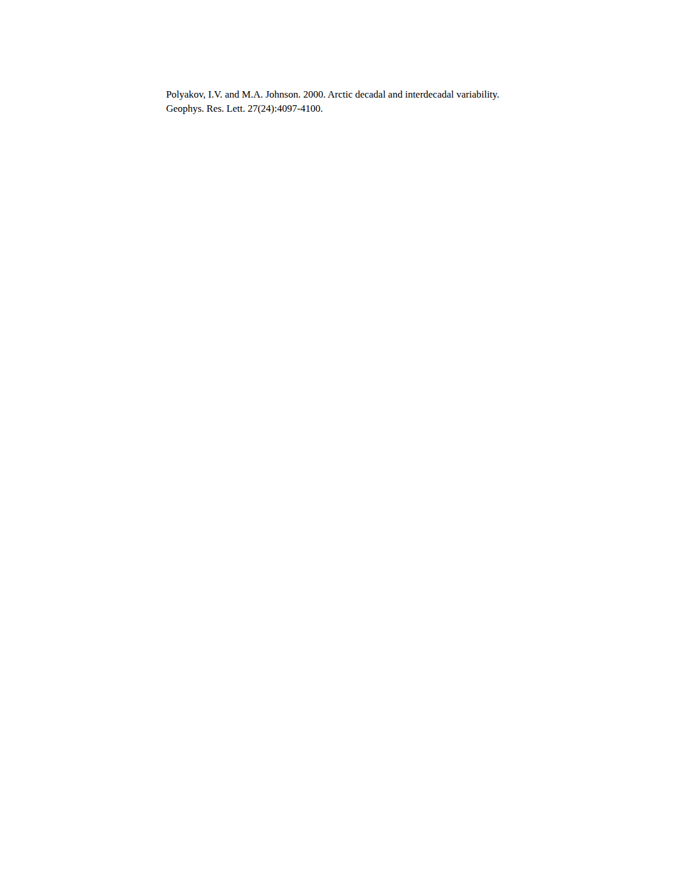Polyakov, I.V. and M.A. Johnson. 2000. Arctic decadal and interdecadal variability. Geophys. Res. Lett. 27(24):4097-4100.